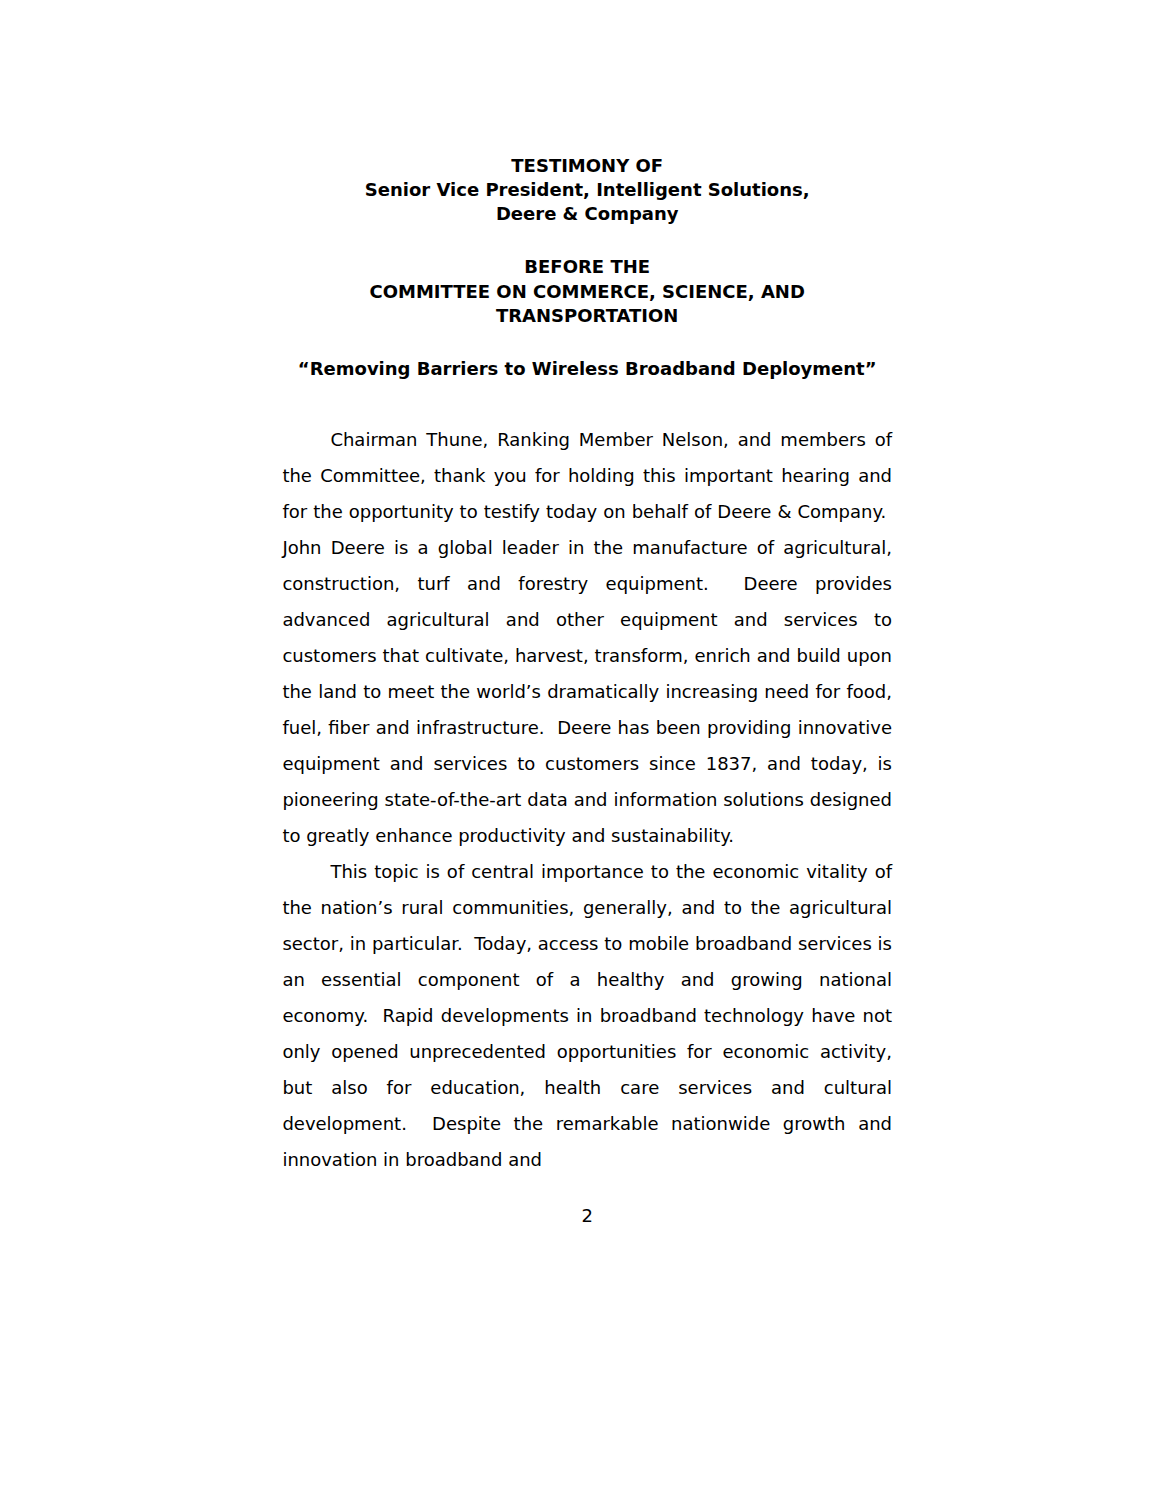TESTIMONY OF
Senior Vice President, Intelligent Solutions,
Deere & Company
BEFORE THE
COMMITTEE ON COMMERCE, SCIENCE, AND TRANSPORTATION
“Removing Barriers to Wireless Broadband Deployment”
Chairman Thune, Ranking Member Nelson, and members of the Committee, thank you for holding this important hearing and for the opportunity to testify today on behalf of Deere & Company. John Deere is a global leader in the manufacture of agricultural, construction, turf and forestry equipment. Deere provides advanced agricultural and other equipment and services to customers that cultivate, harvest, transform, enrich and build upon the land to meet the world’s dramatically increasing need for food, fuel, fiber and infrastructure. Deere has been providing innovative equipment and services to customers since 1837, and today, is pioneering state-of-the-art data and information solutions designed to greatly enhance productivity and sustainability.
This topic is of central importance to the economic vitality of the nation’s rural communities, generally, and to the agricultural sector, in particular. Today, access to mobile broadband services is an essential component of a healthy and growing national economy. Rapid developments in broadband technology have not only opened unprecedented opportunities for economic activity, but also for education, health care services and cultural development. Despite the remarkable nationwide growth and innovation in broadband and
2